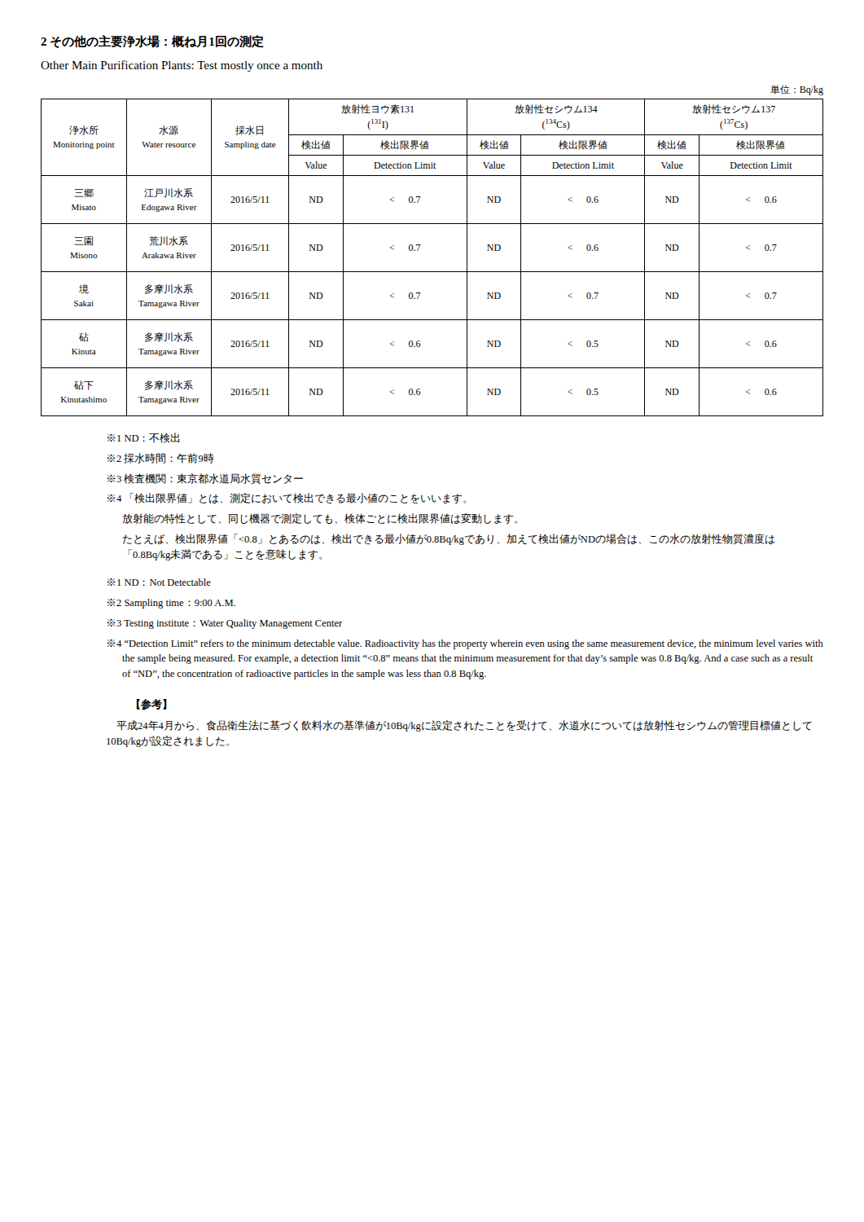2 その他の主要浄水場：概ね月1回の測定
Other Main Purification Plants: Test mostly once a month
単位：Bq/kg
| 浄水所 Monitoring point | 水源 Water resource | 採水日 Sampling date | 放射性ヨウ素131 ( 131 I) | 放射性セシウム134 ( 134 Cs) | 放射性セシウム137 ( 137 Cs) |
| --- | --- | --- | --- | --- | --- |
| 検出値 | 検出限界値 | 検出値 | 検出限界値 | 検出値 | 検出限界値 |
| Value | Detection Limit | Value | Detection Limit | Value | Detection Limit |
| 三郷 Misato | 江戸川水系 Edogawa River | 2016/5/11 | ND | < 0.7 | ND | < 0.6 | ND | < 0.6 |
| 三園 Misono | 荒川水系 Arakawa River | 2016/5/11 | ND | < 0.7 | ND | < 0.6 | ND | < 0.7 |
| 境 Sakai | 多摩川水系 Tamagawa River | 2016/5/11 | ND | < 0.7 | ND | < 0.7 | ND | < 0.7 |
| 砧 Kinuta | 多摩川水系 Tamagawa River | 2016/5/11 | ND | < 0.6 | ND | < 0.5 | ND | < 0.6 |
| 砧下 Kinutashimo | 多摩川水系 Tamagawa River | 2016/5/11 | ND | < 0.6 | ND | < 0.5 | ND | < 0.6 |
※1 ND：不検出
※2 採水時間：午前9時
※3 検査機関：東京都水道局水質センター
※4 「検出限界値」とは、測定において検出できる最小値のことをいいます。
放射能の特性として、同じ機器で測定しても、検体ごとに検出限界値は変動します。
たとえば、検出限界値「<0.8」とあるのは、検出できる最小値が0.8Bq/kgであり、加えて検出値がNDの場合は、この水の放射性物質濃度は「0.8Bq/kg未満である」ことを意味します。
※1 ND：Not Detectable
※2 Sampling time：9:00 A.M.
※3 Testing institute：Water Quality Management Center
※4 “Detection Limit” refers to the minimum detectable value. Radioactivity has the property wherein even using the same measurement device, the minimum level varies with the sample being measured. For example, a detection limit “<0.8” means that the minimum measurement for that day’s sample was 0.8 Bq/kg. And a case such as a result of “ND”, the concentration of radioactive particles in the sample was less than 0.8 Bq/kg.
【参考】
　平成24年4月から、食品衛生法に基づく飲料水の基準値が10Bq/kgに設定されたことを受けて、水道水については放射性セシウムの管理目標値として10Bq/kgが設定されました。